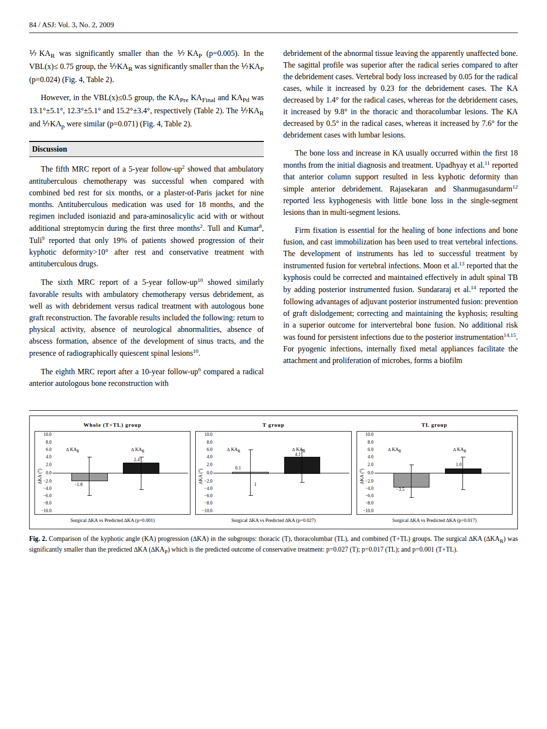84 / ASJ: Vol. 3, No. 2, 2009
⅐KAR was significantly smaller than the ⅐KAP (p=0.005). In the VBL(x)≤ 0.75 group, the ⅐KAR was significantly smaller than the ⅐KAP (p=0.024) (Fig. 4, Table 2).
However, in the VBL(x)≤0.5 group, the KAPre KAFinal and KAPd was 13.1°±5.1°, 12.3°±5.1° and 15.2°±3.4°, respectively (Table 2). The ⅐KAR and ⅐KAp were similar (p=0.071) (Fig. 4, Table 2).
Discussion
The fifth MRC report of a 5-year follow-up2 showed that ambulatory antituberculous chemotherapy was successful when compared with combined bed rest for six months, or a plaster-of-Paris jacket for nine months. Antituberculous medication was used for 18 months, and the regimen included isoniazid and para-aminosalicylic acid with or without additional streptomycin during the first three months2. Tull and Kumar8, Tuli9 reported that only 19% of patients showed progression of their kyphotic deformity>10° after rest and conservative treatment with antituberculous drugs.
The sixth MRC report of a 5-year follow-up10 showed similarly favorable results with ambulatory chemotherapy versus debridement, as well as with debridement versus radical treatment with autologous bone graft reconstruction. The favorable results included the following: return to physical activity, absence of neurological abnormalities, absence of abscess formation, absence of the development of sinus tracts, and the presence of radiographically quiescent spinal lesions10.
The eighth MRC report after a 10-year follow-up6 compared a radical anterior autologous bone reconstruction with
debridement of the abnormal tissue leaving the apparently unaffected bone. The sagittal profile was superior after the radical series compared to after the debridement cases. Vertebral body loss increased by 0.05 for the radical cases, while it increased by 0.23 for the debridement cases. The KA decreased by 1.4° for the radical cases, whereas for the debridement cases, it increased by 9.8° in the thoracic and thoracolumbar lesions. The KA decreased by 0.5° in the radical cases, whereas it increased by 7.6° for the debridement cases with lumbar lesions.
The bone loss and increase in KA usually occurred within the first 18 months from the initial diagnosis and treatment. Upadhyay et al.11 reported that anterior column support resulted in less kyphotic deformity than simple anterior debridement. Rajasekaran and Shanmugasundarm12 reported less kyphogenesis with little bone loss in the single-segment lesions than in multi-segment lesions.
Firm fixation is essential for the healing of bone infections and bone fusion, and cast immobilization has been used to treat vertebral infections. The development of instruments has led to successful treatment by instrumented fusion for vertebral infections. Moon et al.13 reported that the kyphosis could be corrected and maintained effectively in adult spinal TB by adding posterior instrumented fusion. Sundararaj et al.14 reported the following advantages of adjuvant posterior instrumented fusion: prevention of graft dislodgement; correcting and maintaining the kyphosis; resulting in a superior outcome for intervertebral bone fusion. No additional risk was found for persistent infections due to the posterior instrumentation14,15. For pyogenic infections, internally fixed metal appliances facilitate the attachment and proliferation of microbes, forms a biofilm
Whole (T+TL) group
10.0 8.0 6.0 4.0 2.0 0.0 −2.0 −4.0 −6.0 −8.0 −10.0
∆KA (°)
∆ KAR
∆ KAR
−1.8
2.4
Surgical ∆KA vs Predicted ∆KA (p=0.001)
T group
10.0 8.0 6.0 4.0 2.0 0.0 −2.0 −4.0 −6.0 −8.0 −10.0
∆KA (°)
∆ KAR
∆ KAR
0.1
1
4.1
Surgical ∆KA vs Predicted ∆KA (p=0.027)
TL group
10.0 8.0 6.0 4.0 2.0 0.0 −2.0 −4.0 −6.0 −8.0 −10.0
∆KA (°)
∆ KAR
∆ KAR
−3.5
1.0
Surgical ∆KA vs Predicted ∆KA (p=0.017)
Fig. 2. Comparison of the kyphotic angle (KA) progression (∆KA) in the subgroups: thoracic (T), thoracolumbar (TL), and combined (T+TL) groups. The surgical ∆KA (∆KAR) was significantly smaller than the predicted ∆KA (∆KAP) which is the predicted outcome of conservative treatment: p=0.027 (T); p=0.017 (TL); and p=0.001 (T+TL).